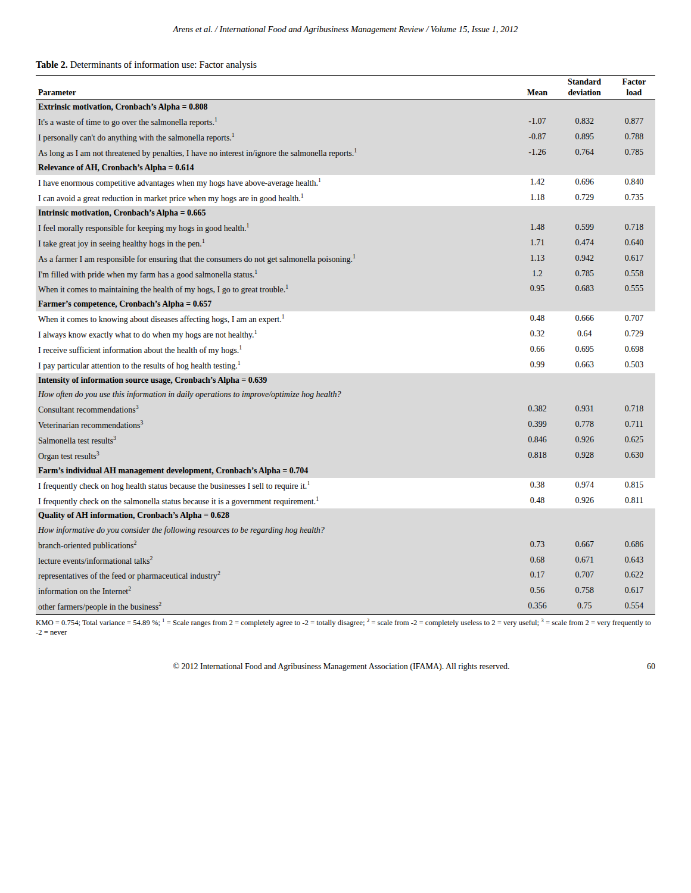Arens et al. / International Food and Agribusiness Management Review / Volume 15, Issue 1, 2012
Table 2. Determinants of information use: Factor analysis
| Parameter | Mean | Standard deviation | Factor load |
| --- | --- | --- | --- |
| Extrinsic motivation, Cronbach’s Alpha = 0.808 |
| It's a waste of time to go over the salmonella reports. 1 | -1.07 | 0.832 | 0.877 |
| I personally can't do anything with the salmonella reports. 1 | -0.87 | 0.895 | 0.788 |
| As long as I am not threatened by penalties, I have no interest in/ignore the salmonella reports. 1 | -1.26 | 0.764 | 0.785 |
| Relevance of AH, Cronbach’s Alpha = 0.614 |
| I have enormous competitive advantages when my hogs have above-average health. 1 | 1.42 | 0.696 | 0.840 |
| I can avoid a great reduction in market price when my hogs are in good health. 1 | 1.18 | 0.729 | 0.735 |
| Intrinsic motivation, Cronbach’s Alpha = 0.665 |
| I feel morally responsible for keeping my hogs in good health. 1 | 1.48 | 0.599 | 0.718 |
| I take great joy in seeing healthy hogs in the pen. 1 | 1.71 | 0.474 | 0.640 |
| As a farmer I am responsible for ensuring that the consumers do not get salmonella poisoning. 1 | 1.13 | 0.942 | 0.617 |
| I'm filled with pride when my farm has a good salmonella status. 1 | 1.2 | 0.785 | 0.558 |
| When it comes to maintaining the health of my hogs, I go to great trouble. 1 | 0.95 | 0.683 | 0.555 |
| Farmer’s competence, Cronbach’s Alpha = 0.657 |
| When it comes to knowing about diseases affecting hogs, I am an expert. 1 | 0.48 | 0.666 | 0.707 |
| I always know exactly what to do when my hogs are not healthy. 1 | 0.32 | 0.64 | 0.729 |
| I receive sufficient information about the health of my hogs. 1 | 0.66 | 0.695 | 0.698 |
| I pay particular attention to the results of hog health testing. 1 | 0.99 | 0.663 | 0.503 |
| Intensity of information source usage, Cronbach’s Alpha = 0.639 |
| How often do you use this information in daily operations to improve/optimize hog health? |
| Consultant recommendations 3 | 0.382 | 0.931 | 0.718 |
| Veterinarian recommendations 3 | 0.399 | 0.778 | 0.711 |
| Salmonella test results 3 | 0.846 | 0.926 | 0.625 |
| Organ test results 3 | 0.818 | 0.928 | 0.630 |
| Farm’s individual AH management development, Cronbach’s Alpha = 0.704 |
| I frequently check on hog health status because the businesses I sell to require it. 1 | 0.38 | 0.974 | 0.815 |
| I frequently check on the salmonella status because it is a government requirement. 1 | 0.48 | 0.926 | 0.811 |
| Quality of AH information, Cronbach’s Alpha = 0.628 |
| How informative do you consider the following resources to be regarding hog health? |
| branch-oriented publications 2 | 0.73 | 0.667 | 0.686 |
| lecture events/informational talks 2 | 0.68 | 0.671 | 0.643 |
| representatives of the feed or pharmaceutical industry 2 | 0.17 | 0.707 | 0.622 |
| information on the Internet 2 | 0.56 | 0.758 | 0.617 |
| other farmers/people in the business 2 | 0.356 | 0.75 | 0.554 |
KMO = 0.754; Total variance = 54.89 %; 1 = Scale ranges from 2 = completely agree to -2 = totally disagree; 2 = scale from -2 = completely useless to 2 = very useful; 3 = scale from 2 = very frequently to -2 = never
© 2012 International Food and Agribusiness Management Association (IFAMA). All rights reserved. 60